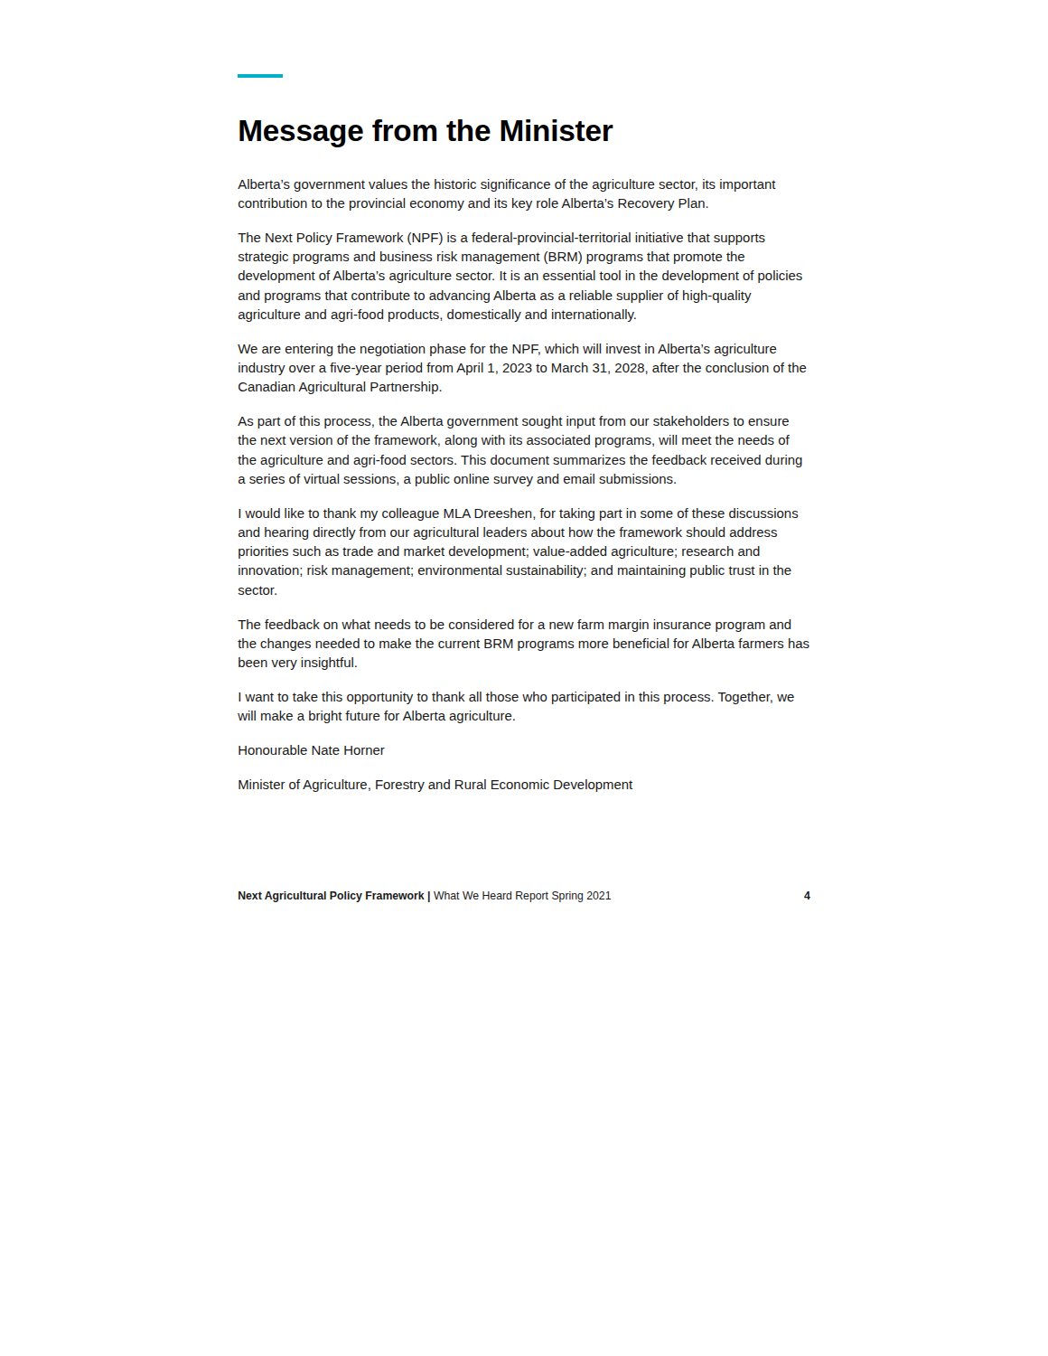Message from the Minister
Alberta’s government values the historic significance of the agriculture sector, its important contribution to the provincial economy and its key role Alberta’s Recovery Plan.
The Next Policy Framework (NPF) is a federal-provincial-territorial initiative that supports strategic programs and business risk management (BRM) programs that promote the development of Alberta’s agriculture sector. It is an essential tool in the development of policies and programs that contribute to advancing Alberta as a reliable supplier of high-quality agriculture and agri-food products, domestically and internationally.
We are entering the negotiation phase for the NPF, which will invest in Alberta’s agriculture industry over a five-year period from April 1, 2023 to March 31, 2028, after the conclusion of the Canadian Agricultural Partnership.
As part of this process, the Alberta government sought input from our stakeholders to ensure the next version of the framework, along with its associated programs, will meet the needs of the agriculture and agri-food sectors. This document summarizes the feedback received during a series of virtual sessions, a public online survey and email submissions.
I would like to thank my colleague MLA Dreeshen, for taking part in some of these discussions and hearing directly from our agricultural leaders about how the framework should address priorities such as trade and market development; value-added agriculture; research and innovation; risk management; environmental sustainability; and maintaining public trust in the sector.
The feedback on what needs to be considered for a new farm margin insurance program and the changes needed to make the current BRM programs more beneficial for Alberta farmers has been very insightful.
I want to take this opportunity to thank all those who participated in this process. Together, we will make a bright future for Alberta agriculture.
Honourable Nate Horner
Minister of Agriculture, Forestry and Rural Economic Development
Next Agricultural Policy Framework | What We Heard Report Spring 2021
4